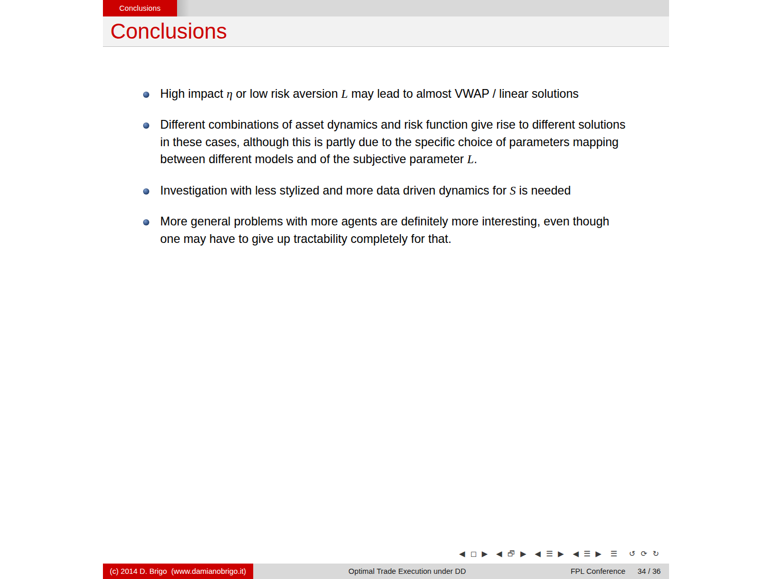Conclusions
Conclusions
High impact η or low risk aversion L may lead to almost VWAP / linear solutions
Different combinations of asset dynamics and risk function give rise to different solutions in these cases, although this is partly due to the specific choice of parameters mapping between different models and of the subjective parameter L.
Investigation with less stylized and more data driven dynamics for S is needed
More general problems with more agents are definitely more interesting, even though one may have to give up tractability completely for that.
◀ ◻ ▶ ◀ 🗗 ▶ ◀ ☰ ▶ ◀ ☰ ▶ ☰ ↺ ⟳ ↻
(c) 2014 D. Brigo (www.damianobrigo.it)
Optimal Trade Execution under DD
FPL Conference
34 / 36